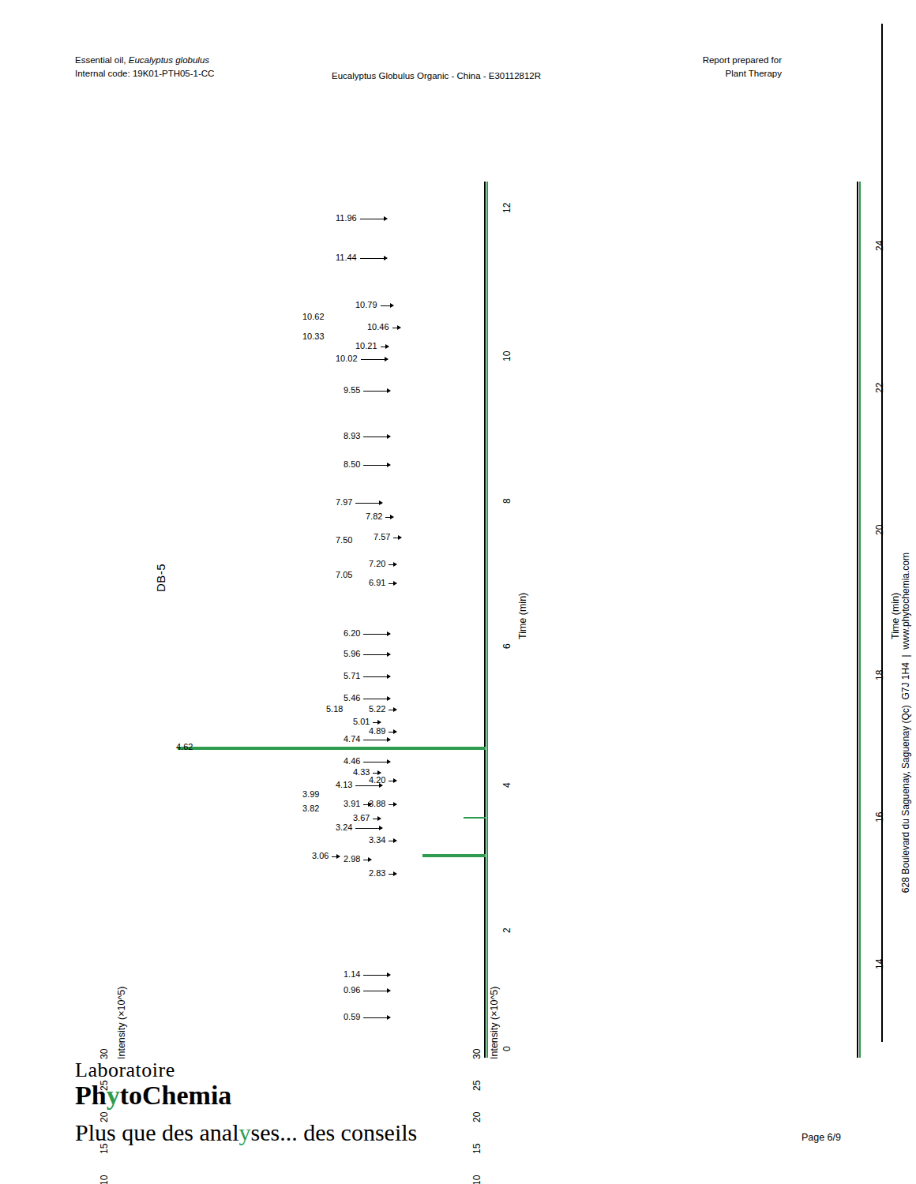Essential oil, Eucalyptus globulus
Internal code: 19K01-PTH05-1-CC
Eucalyptus Globulus Organic - China - E30112812R
Report prepared for
Plant Therapy
DB-5
11.96
11.44
10.79
10.62
10.46
10.33
10.21
10.02
9.55
8.93
8.50
7.97
7.82
7.50
7.57
7.05
7.20
6.91
6.20
5.96
5.71
5.46
5.18
5.22
5.01
4.89
4.74
4.62
4.46
4.33
4.20
4.13
3.99
3.91
3.88
3.82
3.67
3.24
3.34
3.06
2.98
2.83
1.14
0.96
0.59
12
10
8
6
4
2
0
Time (min)
24
22
20
18
16
14
Time (min)
30
25
20
15
10
5
0
Intensity (×10^5)
30
25
20
15
10
5
0
Intensity (×10^5)
628 Boulevard du Saguenay, Saguenay (Qc) G7J 1H4 | www.phytochemia.com
Laboratoire
Ph yto Chemia
Plus que des analyses... des conseils
Page 6/9